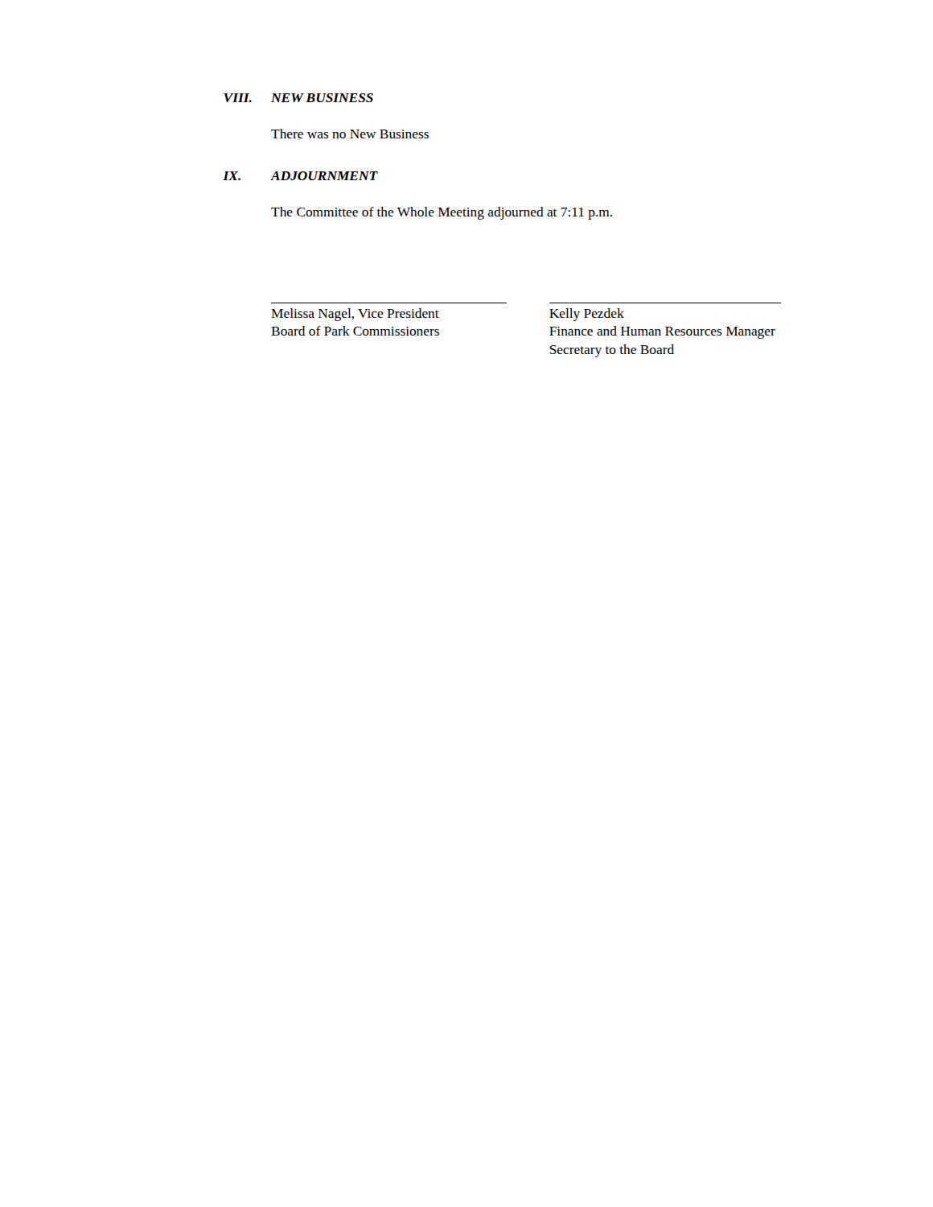VIII. NEW BUSINESS
There was no New Business
IX. ADJOURNMENT
The Committee of the Whole Meeting adjourned at 7:11 p.m.
Melissa Nagel, Vice President
Board of Park Commissioners
Kelly Pezdek
Finance and Human Resources Manager
Secretary to the Board